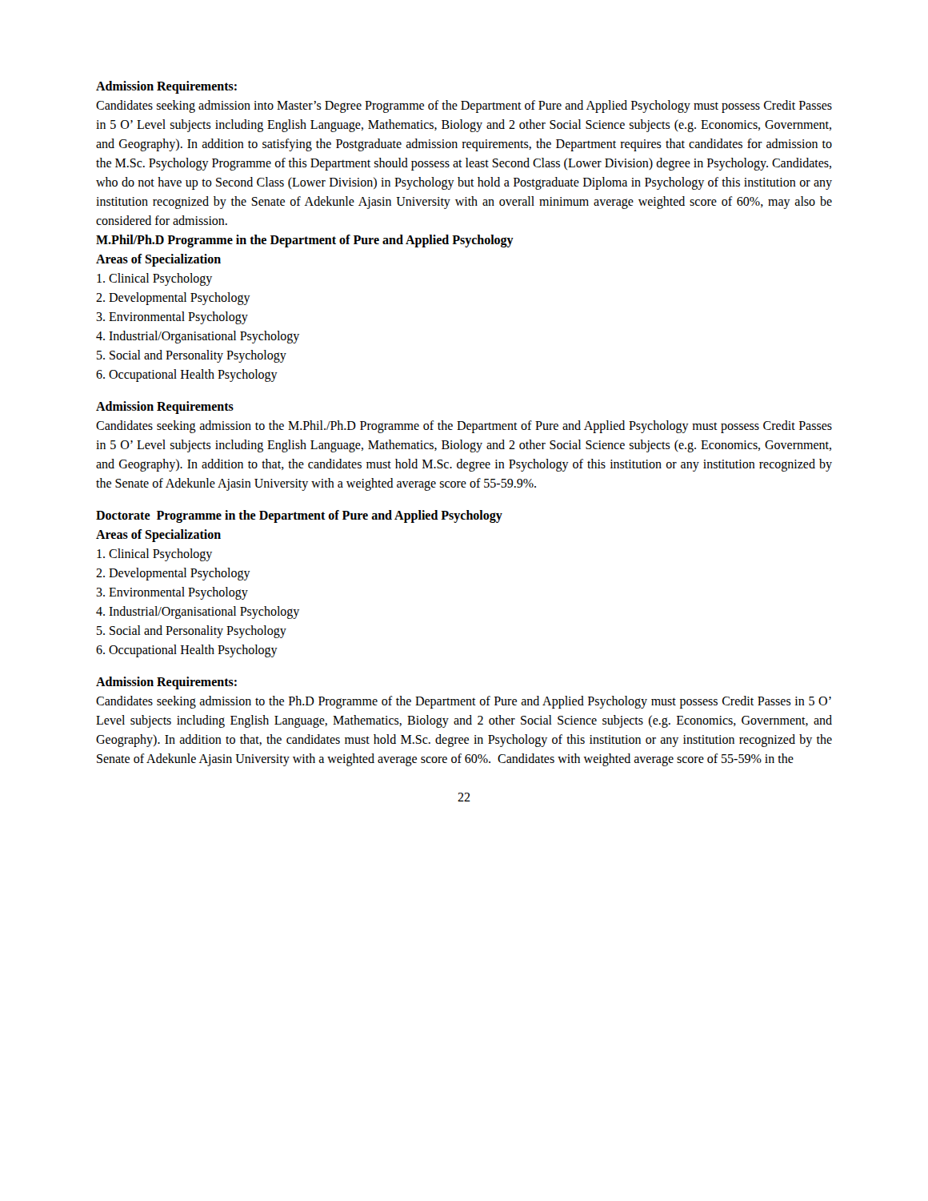Admission Requirements:
Candidates seeking admission into Master’s Degree Programme of the Department of Pure and Applied Psychology must possess Credit Passes in 5 O’ Level subjects including English Language, Mathematics, Biology and 2 other Social Science subjects (e.g. Economics, Government, and Geography). In addition to satisfying the Postgraduate admission requirements, the Department requires that candidates for admission to the M.Sc. Psychology Programme of this Department should possess at least Second Class (Lower Division) degree in Psychology. Candidates, who do not have up to Second Class (Lower Division) in Psychology but hold a Postgraduate Diploma in Psychology of this institution or any institution recognized by the Senate of Adekunle Ajasin University with an overall minimum average weighted score of 60%, may also be considered for admission.
M.Phil/Ph.D Programme in the Department of Pure and Applied Psychology
Areas of Specialization
1. Clinical Psychology
2. Developmental Psychology
3. Environmental Psychology
4. Industrial/Organisational Psychology
5. Social and Personality Psychology
6. Occupational Health Psychology
Admission Requirements
Candidates seeking admission to the M.Phil./Ph.D Programme of the Department of Pure and Applied Psychology must possess Credit Passes in 5 O’ Level subjects including English Language, Mathematics, Biology and 2 other Social Science subjects (e.g. Economics, Government, and Geography). In addition to that, the candidates must hold M.Sc. degree in Psychology of this institution or any institution recognized by the Senate of Adekunle Ajasin University with a weighted average score of 55-59.9%.
Doctorate Programme in the Department of Pure and Applied Psychology
Areas of Specialization
1. Clinical Psychology
2. Developmental Psychology
3. Environmental Psychology
4. Industrial/Organisational Psychology
5. Social and Personality Psychology
6. Occupational Health Psychology
Admission Requirements:
Candidates seeking admission to the Ph.D Programme of the Department of Pure and Applied Psychology must possess Credit Passes in 5 O’ Level subjects including English Language, Mathematics, Biology and 2 other Social Science subjects (e.g. Economics, Government, and Geography). In addition to that, the candidates must hold M.Sc. degree in Psychology of this institution or any institution recognized by the Senate of Adekunle Ajasin University with a weighted average score of 60%. Candidates with weighted average score of 55-59% in the
22